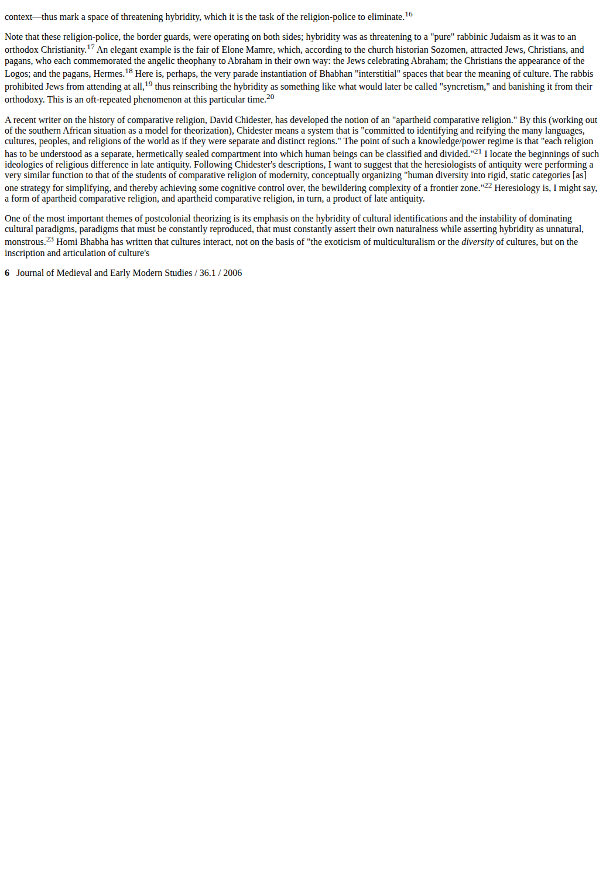context—thus mark a space of threatening hybridity, which it is the task of the religion-police to eliminate.16
Note that these religion-police, the border guards, were operating on both sides; hybridity was as threatening to a "pure" rabbinic Judaism as it was to an orthodox Christianity.17 An elegant example is the fair of Elone Mamre, which, according to the church historian Sozomen, attracted Jews, Christians, and pagans, who each commemorated the angelic theophany to Abraham in their own way: the Jews celebrating Abraham; the Christians the appearance of the Logos; and the pagans, Hermes.18 Here is, perhaps, the very parade instantiation of Bhabhan "interstitial" spaces that bear the meaning of culture. The rabbis prohibited Jews from attending at all,19 thus reinscribing the hybridity as something like what would later be called "syncretism," and banishing it from their orthodoxy. This is an oft-repeated phenomenon at this particular time.20
A recent writer on the history of comparative religion, David Chidester, has developed the notion of an "apartheid comparative religion." By this (working out of the southern African situation as a model for theorization), Chidester means a system that is "committed to identifying and reifying the many languages, cultures, peoples, and religions of the world as if they were separate and distinct regions." The point of such a knowledge/power regime is that "each religion has to be understood as a separate, hermetically sealed compartment into which human beings can be classified and divided."21 I locate the beginnings of such ideologies of religious difference in late antiquity. Following Chidester's descriptions, I want to suggest that the heresiologists of antiquity were performing a very similar function to that of the students of comparative religion of modernity, conceptually organizing "human diversity into rigid, static categories [as] one strategy for simplifying, and thereby achieving some cognitive control over, the bewildering complexity of a frontier zone."22 Heresiology is, I might say, a form of apartheid comparative religion, and apartheid comparative religion, in turn, a product of late antiquity.
One of the most important themes of postcolonial theorizing is its emphasis on the hybridity of cultural identifications and the instability of dominating cultural paradigms, paradigms that must be constantly reproduced, that must constantly assert their own naturalness while asserting hybridity as unnatural, monstrous.23 Homi Bhabha has written that cultures interact, not on the basis of "the exoticism of multiculturalism or the diversity of cultures, but on the inscription and articulation of culture's
6 Journal of Medieval and Early Modern Studies / 36.1 / 2006